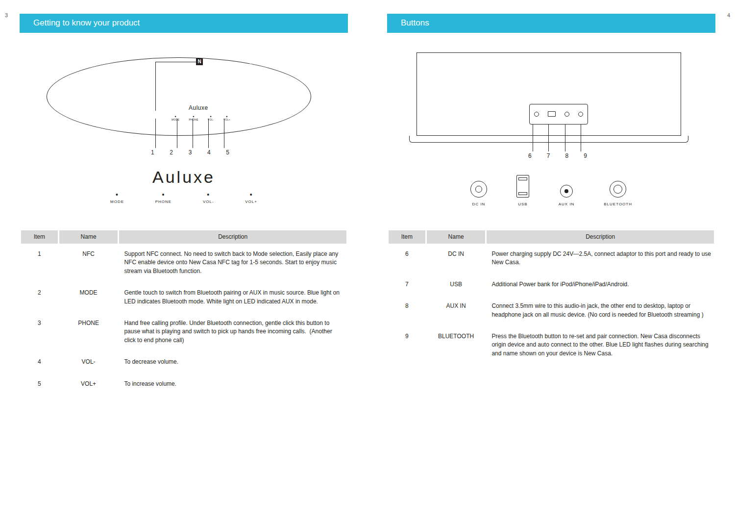3
Getting to know your product
N
Auluxe
MODE PHONE VOL- VOL+
12345
Auluxe
MODE
PHONE
VOL-
VOL+
| Item | Name | Description |
| --- | --- | --- |
| 1 | NFC | Support NFC connect. No need to switch back to Mode selection, Easily place any NFC enable device onto New Casa NFC tag for 1-5 seconds. Start to enjoy music stream via Bluetooth function. |
| 2 | MODE | Gentle touch to switch from Bluetooth pairing or AUX in music source. Blue light on LED indicates Bluetooth mode. White light on LED indicated AUX in mode. |
| 3 | PHONE | Hand free calling profile. Under Bluetooth connection, gentle click this button to pause what is playing and switch to pick up hands free incoming calls. (Another click to end phone call) |
| 4 | VOL- | To decrease volume. |
| 5 | VOL+ | To increase volume. |
4
Buttons
6789
DC IN
USB
AUX IN
BLUETOOTH
| Item | Name | Description |
| --- | --- | --- |
| 6 | DC IN | Power charging supply DC 24V---2.5A, connect adaptor to this port and ready to use New Casa. |
| 7 | USB | Additional Power bank for iPod/iPhone/iPad/Android. |
| 8 | AUX IN | Connect 3.5mm wire to this audio-in jack, the other end to desktop, laptop or headphone jack on all music device. (No cord is needed for Bluetooth streaming ) |
| 9 | BLUETOOTH | Press the Bluetooth button to re-set and pair connection. New Casa disconnects origin device and auto connect to the other. Blue LED light flashes during searching and name shown on your device is New Casa. |